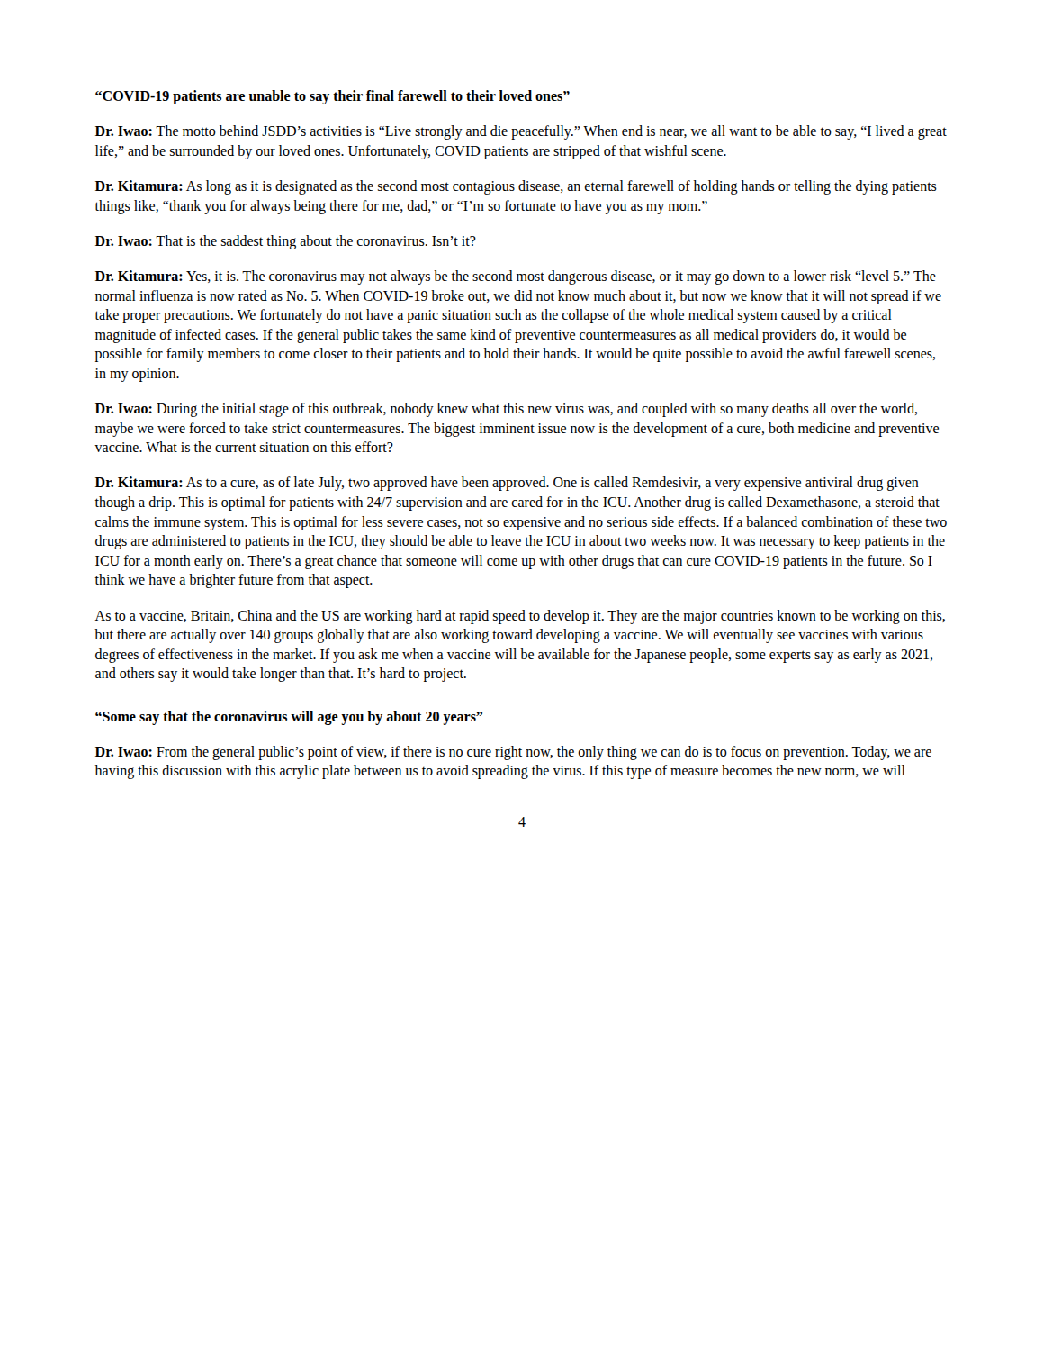“COVID-19 patients are unable to say their final farewell to their loved ones”
Dr. Iwao: The motto behind JSDD’s activities is “Live strongly and die peacefully.” When end is near, we all want to be able to say, “I lived a great life,” and be surrounded by our loved ones. Unfortunately, COVID patients are stripped of that wishful scene.
Dr. Kitamura: As long as it is designated as the second most contagious disease, an eternal farewell of holding hands or telling the dying patients things like, “thank you for always being there for me, dad,” or “I’m so fortunate to have you as my mom.”
Dr. Iwao: That is the saddest thing about the coronavirus. Isn’t it?
Dr. Kitamura: Yes, it is. The coronavirus may not always be the second most dangerous disease, or it may go down to a lower risk “level 5.” The normal influenza is now rated as No. 5. When COVID-19 broke out, we did not know much about it, but now we know that it will not spread if we take proper precautions. We fortunately do not have a panic situation such as the collapse of the whole medical system caused by a critical magnitude of infected cases. If the general public takes the same kind of preventive countermeasures as all medical providers do, it would be possible for family members to come closer to their patients and to hold their hands. It would be quite possible to avoid the awful farewell scenes, in my opinion.
Dr. Iwao: During the initial stage of this outbreak, nobody knew what this new virus was, and coupled with so many deaths all over the world, maybe we were forced to take strict countermeasures. The biggest imminent issue now is the development of a cure, both medicine and preventive vaccine. What is the current situation on this effort?
Dr. Kitamura: As to a cure, as of late July, two approved have been approved. One is called Remdesivir, a very expensive antiviral drug given though a drip. This is optimal for patients with 24/7 supervision and are cared for in the ICU. Another drug is called Dexamethasone, a steroid that calms the immune system. This is optimal for less severe cases, not so expensive and no serious side effects. If a balanced combination of these two drugs are administered to patients in the ICU, they should be able to leave the ICU in about two weeks now. It was necessary to keep patients in the ICU for a month early on. There’s a great chance that someone will come up with other drugs that can cure COVID-19 patients in the future. So I think we have a brighter future from that aspect.
As to a vaccine, Britain, China and the US are working hard at rapid speed to develop it. They are the major countries known to be working on this, but there are actually over 140 groups globally that are also working toward developing a vaccine. We will eventually see vaccines with various degrees of effectiveness in the market. If you ask me when a vaccine will be available for the Japanese people, some experts say as early as 2021, and others say it would take longer than that. It’s hard to project.
“Some say that the coronavirus will age you by about 20 years”
Dr. Iwao: From the general public’s point of view, if there is no cure right now, the only thing we can do is to focus on prevention. Today, we are having this discussion with this acrylic plate between us to avoid spreading the virus. If this type of measure becomes the new norm, we will
4